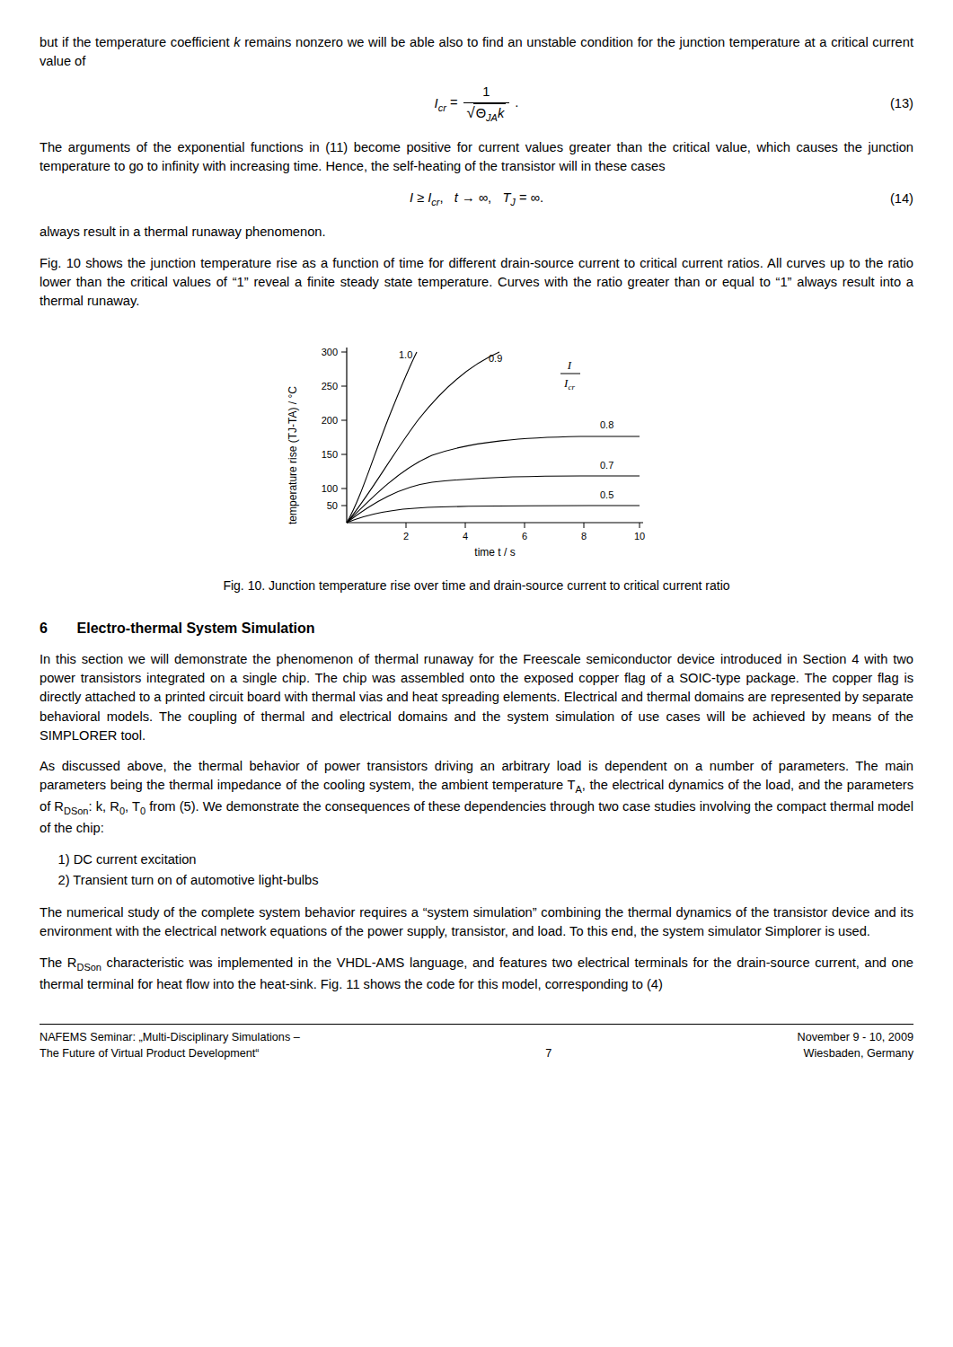but if the temperature coefficient k remains nonzero we will be able also to find an unstable condition for the junction temperature at a critical current value of
Icr = 1 ΘJAk .
(13)
The arguments of the exponential functions in (11) become positive for current values greater than the critical value, which causes the junction temperature to go to infinity with increasing time. Hence, the self-heating of the transistor will in these cases
I ≥ Icr, t → ∞, TJ = ∞.
(14)
always result in a thermal runaway phenomenon.
Fig. 10 shows the junction temperature rise as a function of time for different drain-source current to critical current ratios. All curves up to the ratio lower than the critical values of “1” reveal a finite steady state temperature. Curves with the ratio greater than or equal to “1” always result into a thermal runaway.
temperature rise (TJ-TA) / °C 300 250 200 150 100 50 2 4 6 8 10 time t / s 1.0 0.9 0.8 0.7 0.5 I Icr
Fig. 10. Junction temperature rise over time and drain-source current to critical current ratio
6 Electro-thermal System Simulation
In this section we will demonstrate the phenomenon of thermal runaway for the Freescale semiconductor device introduced in Section 4 with two power transistors integrated on a single chip. The chip was assembled onto the exposed copper flag of a SOIC-type package. The copper flag is directly attached to a printed circuit board with thermal vias and heat spreading elements. Electrical and thermal domains are represented by separate behavioral models. The coupling of thermal and electrical domains and the system simulation of use cases will be achieved by means of the SIMPLORER tool.
As discussed above, the thermal behavior of power transistors driving an arbitrary load is dependent on a number of parameters. The main parameters being the thermal impedance of the cooling system, the ambient temperature TA, the electrical dynamics of the load, and the parameters of RDSon: k, R0, T0 from (5). We demonstrate the consequences of these dependencies through two case studies involving the compact thermal model of the chip:
1) DC current excitation
2) Transient turn on of automotive light-bulbs
The numerical study of the complete system behavior requires a “system simulation” combining the thermal dynamics of the transistor device and its environment with the electrical network equations of the power supply, transistor, and load. To this end, the system simulator Simplorer is used.
The RDSon characteristic was implemented in the VHDL-AMS language, and features two electrical terminals for the drain-source current, and one thermal terminal for heat flow into the heat-sink. Fig. 11 shows the code for this model, corresponding to (4)
NAFEMS Seminar: „Multi-Disciplinary Simulations –
The Future of Virtual Product Development“
7
November 9 - 10, 2009
Wiesbaden, Germany